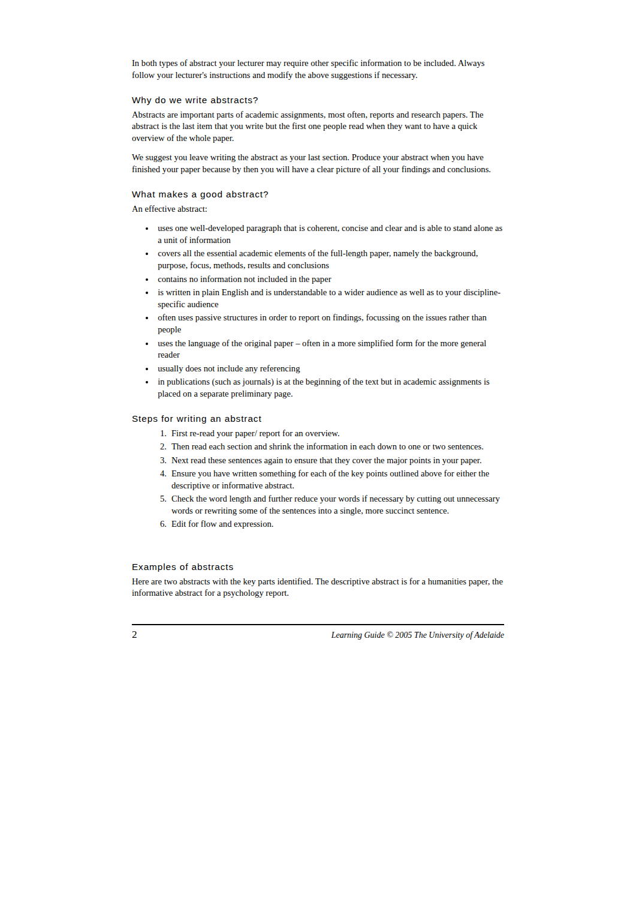In both types of abstract your lecturer may require other specific information to be included. Always follow your lecturer's instructions and modify the above suggestions if necessary.
Why do we write abstracts?
Abstracts are important parts of academic assignments, most often, reports and research papers. The abstract is the last item that you write but the first one people read when they want to have a quick overview of the whole paper.
We suggest you leave writing the abstract as your last section. Produce your abstract when you have finished your paper because by then you will have a clear picture of all your findings and conclusions.
What makes a good abstract?
An effective abstract:
uses one well-developed paragraph that is coherent, concise and clear and is able to stand alone as a unit of information
covers all the essential academic elements of the full-length paper, namely the background, purpose, focus, methods, results and conclusions
contains no information not included in the paper
is written in plain English and is understandable to a wider audience as well as to your discipline-specific audience
often uses passive structures in order to report on findings, focussing on the issues rather than people
uses the language of the original paper – often in a more simplified form for the more general reader
usually does not include any referencing
in publications (such as journals) is at the beginning of the text but in academic assignments is placed on a separate preliminary page.
Steps for writing an abstract
First re-read your paper/ report for an overview.
Then read each section and shrink the information in each down to one or two sentences.
Next read these sentences again to ensure that they cover the major points in your paper.
Ensure you have written something for each of the key points outlined above for either the descriptive or informative abstract.
Check the word length and further reduce your words if necessary by cutting out unnecessary words or rewriting some of the sentences into a single, more succinct sentence.
Edit for flow and expression.
Examples of abstracts
Here are two abstracts with the key parts identified. The descriptive abstract is for a humanities paper, the informative abstract for a psychology report.
2 Learning Guide © 2005 The University of Adelaide